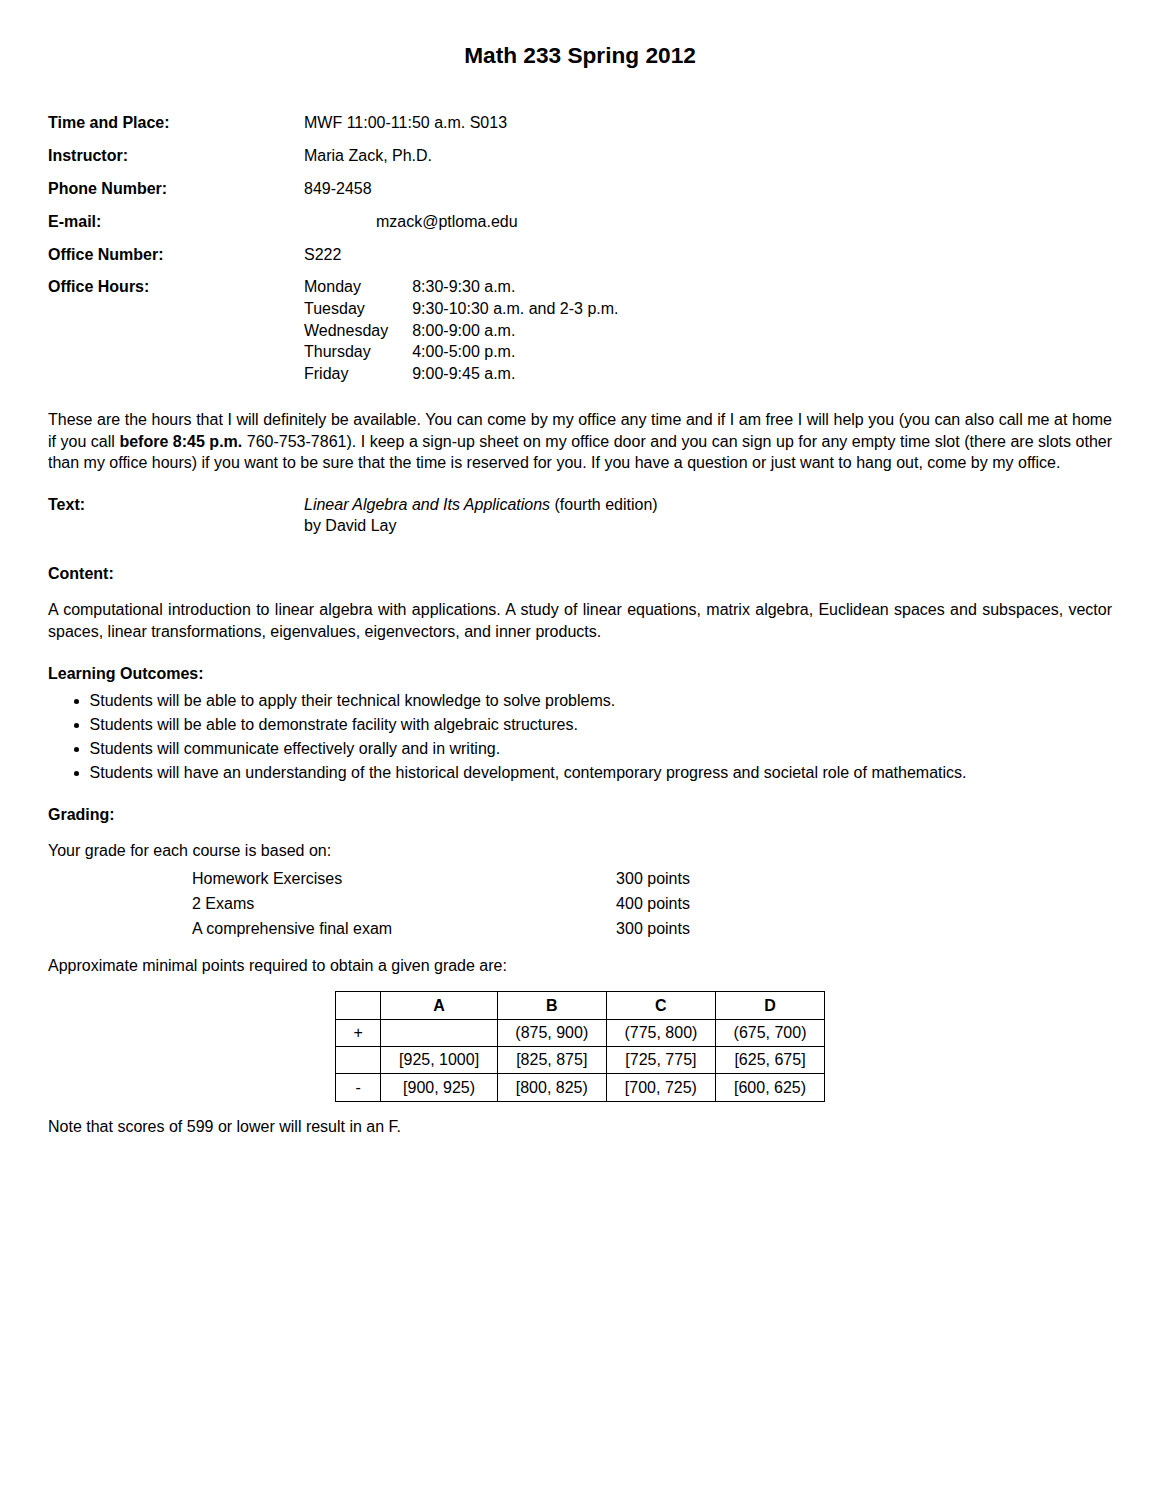Math 233 Spring 2012
| Time and Place: | MWF 11:00-11:50 a.m. S013 |
| Instructor: | Maria Zack, Ph.D. |
| Phone Number: | 849-2458 |
| E-mail: | mzack@ptloma.edu |
| Office Number: | S222 |
| Office Hours: | / Monday / 8:30-9:30 a.m. / / Tuesday / 9:30-10:30 a.m. and 2-3 p.m. / / Wednesday / 8:00-9:00 a.m. / / Thursday / 4:00-5:00 p.m. / / Friday / 9:00-9:45 a.m. / |
These are the hours that I will definitely be available. You can come by my office any time and if I am free I will help you (you can also call me at home if you call before 8:45 p.m. 760-753-7861). I keep a sign-up sheet on my office door and you can sign up for any empty time slot (there are slots other than my office hours) if you want to be sure that the time is reserved for you. If you have a question or just want to hang out, come by my office.
| Text: | Linear Algebra and Its Applications (fourth edition) by David Lay |
Content:
A computational introduction to linear algebra with applications. A study of linear equations, matrix algebra, Euclidean spaces and subspaces, vector spaces, linear transformations, eigenvalues, eigenvectors, and inner products.
Learning Outcomes:
Students will be able to apply their technical knowledge to solve problems.
Students will be able to demonstrate facility with algebraic structures.
Students will communicate effectively orally and in writing.
Students will have an understanding of the historical development, contemporary progress and societal role of mathematics.
Grading:
Your grade for each course is based on:
| Homework Exercises | 300 points |
| 2 Exams | 400 points |
| A comprehensive final exam | 300 points |
Approximate minimal points required to obtain a given grade are:
| | A | B | C | D |
| + | | (875, 900) | (775, 800) | (675, 700) |
| | [925, 1000] | [825, 875] | [725, 775] | [625, 675] |
| - | [900, 925) | [800, 825) | [700, 725) | [600, 625) |
Note that scores of 599 or lower will result in an F.